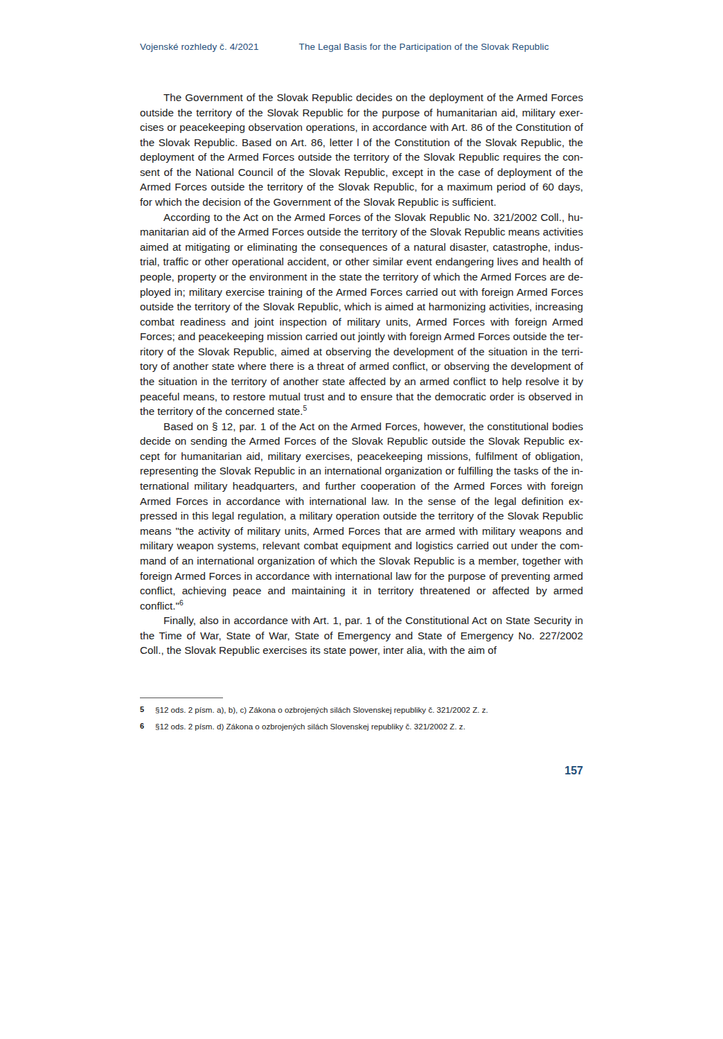Vojenské rozhledy č. 4/2021 The Legal Basis for the Participation of the Slovak Republic
The Government of the Slovak Republic decides on the deployment of the Armed Forces outside the territory of the Slovak Republic for the purpose of humanitarian aid, military exercises or peacekeeping observation operations, in accordance with Art. 86 of the Constitution of the Slovak Republic. Based on Art. 86, letter l of the Constitution of the Slovak Republic, the deployment of the Armed Forces outside the territory of the Slovak Republic requires the consent of the National Council of the Slovak Republic, except in the case of deployment of the Armed Forces outside the territory of the Slovak Republic, for a maximum period of 60 days, for which the decision of the Government of the Slovak Republic is sufficient.
According to the Act on the Armed Forces of the Slovak Republic No. 321/2002 Coll., humanitarian aid of the Armed Forces outside the territory of the Slovak Republic means activities aimed at mitigating or eliminating the consequences of a natural disaster, catastrophe, industrial, traffic or other operational accident, or other similar event endangering lives and health of people, property or the environment in the state the territory of which the Armed Forces are deployed in; military exercise training of the Armed Forces carried out with foreign Armed Forces outside the territory of the Slovak Republic, which is aimed at harmonizing activities, increasing combat readiness and joint inspection of military units, Armed Forces with foreign Armed Forces; and peacekeeping mission carried out jointly with foreign Armed Forces outside the territory of the Slovak Republic, aimed at observing the development of the situation in the territory of another state where there is a threat of armed conflict, or observing the development of the situation in the territory of another state affected by an armed conflict to help resolve it by peaceful means, to restore mutual trust and to ensure that the democratic order is observed in the territory of the concerned state.5
Based on § 12, par. 1 of the Act on the Armed Forces, however, the constitutional bodies decide on sending the Armed Forces of the Slovak Republic outside the Slovak Republic except for humanitarian aid, military exercises, peacekeeping missions, fulfilment of obligation, representing the Slovak Republic in an international organization or fulfilling the tasks of the international military headquarters, and further cooperation of the Armed Forces with foreign Armed Forces in accordance with international law. In the sense of the legal definition expressed in this legal regulation, a military operation outside the territory of the Slovak Republic means "the activity of military units, Armed Forces that are armed with military weapons and military weapon systems, relevant combat equipment and logistics carried out under the command of an international organization of which the Slovak Republic is a member, together with foreign Armed Forces in accordance with international law for the purpose of preventing armed conflict, achieving peace and maintaining it in territory threatened or affected by armed conflict."6
Finally, also in accordance with Art. 1, par. 1 of the Constitutional Act on State Security in the Time of War, State of War, State of Emergency and State of Emergency No. 227/2002 Coll., the Slovak Republic exercises its state power, inter alia, with the aim of
5 §12 ods. 2 písm. a), b), c) Zákona o ozbrojených silách Slovenskej republiky č. 321/2002 Z. z.
6 §12 ods. 2 písm. d) Zákona o ozbrojených silách Slovenskej republiky č. 321/2002 Z. z.
157